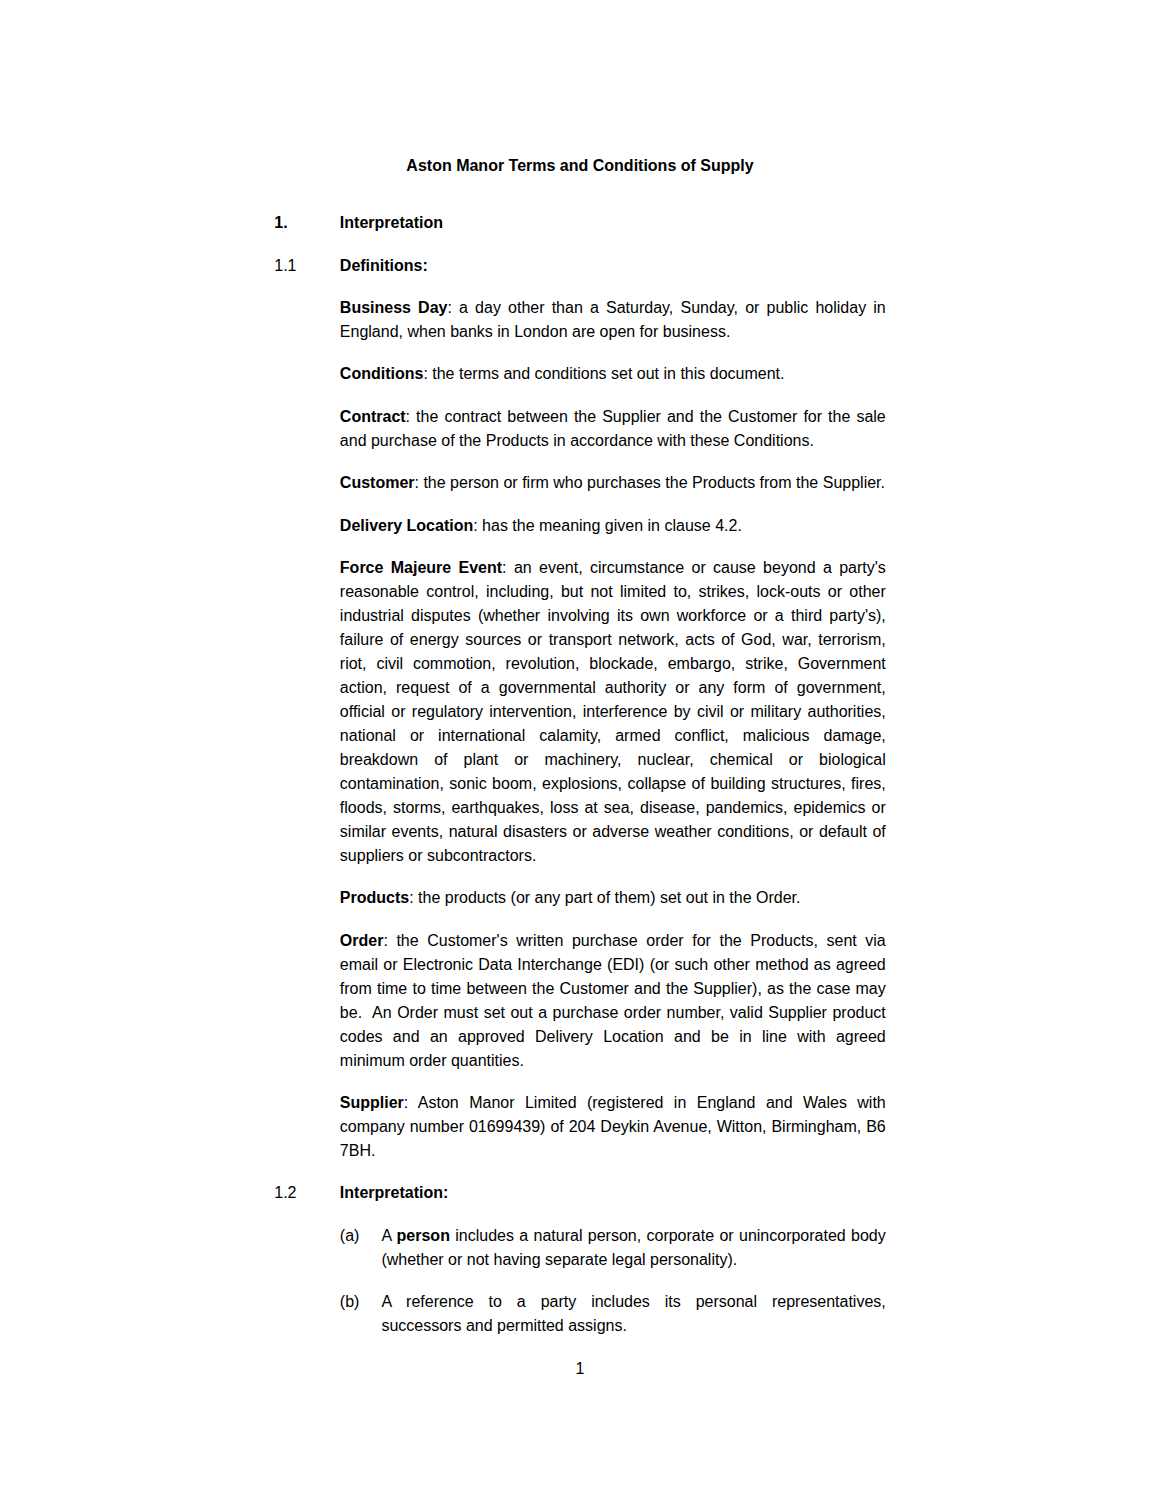Aston Manor Terms and Conditions of Supply
1.
Interpretation
1.1
Definitions:
Business Day: a day other than a Saturday, Sunday, or public holiday in England, when banks in London are open for business.
Conditions: the terms and conditions set out in this document.
Contract: the contract between the Supplier and the Customer for the sale and purchase of the Products in accordance with these Conditions.
Customer: the person or firm who purchases the Products from the Supplier.
Delivery Location: has the meaning given in clause 4.2.
Force Majeure Event: an event, circumstance or cause beyond a party's reasonable control, including, but not limited to, strikes, lock-outs or other industrial disputes (whether involving its own workforce or a third party's), failure of energy sources or transport network, acts of God, war, terrorism, riot, civil commotion, revolution, blockade, embargo, strike, Government action, request of a governmental authority or any form of government, official or regulatory intervention, interference by civil or military authorities, national or international calamity, armed conflict, malicious damage, breakdown of plant or machinery, nuclear, chemical or biological contamination, sonic boom, explosions, collapse of building structures, fires, floods, storms, earthquakes, loss at sea, disease, pandemics, epidemics or similar events, natural disasters or adverse weather conditions, or default of suppliers or subcontractors.
Products: the products (or any part of them) set out in the Order.
Order: the Customer's written purchase order for the Products, sent via email or Electronic Data Interchange (EDI) (or such other method as agreed from time to time between the Customer and the Supplier), as the case may be. An Order must set out a purchase order number, valid Supplier product codes and an approved Delivery Location and be in line with agreed minimum order quantities.
Supplier: Aston Manor Limited (registered in England and Wales with company number 01699439) of 204 Deykin Avenue, Witton, Birmingham, B6 7BH.
1.2
Interpretation:
(a)
A person includes a natural person, corporate or unincorporated body (whether or not having separate legal personality).
(b)
A reference to a party includes its personal representatives, successors and permitted assigns.
1